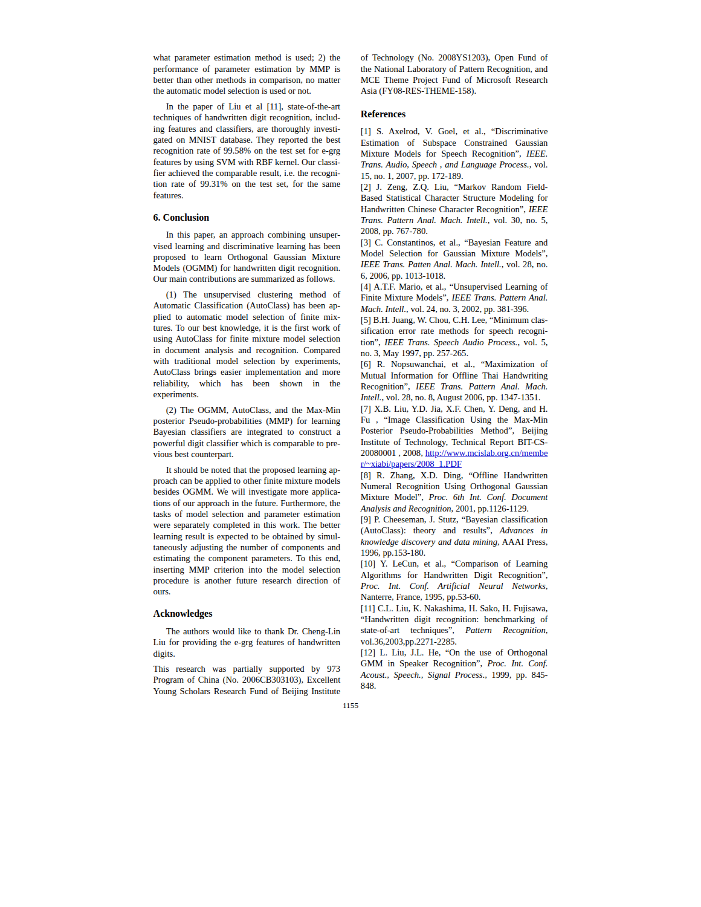what parameter estimation method is used; 2) the performance of parameter estimation by MMP is better than other methods in comparison, no matter the automatic model selection is used or not.
In the paper of Liu et al [11], state-of-the-art techniques of handwritten digit recognition, including features and classifiers, are thoroughly investigated on MNIST database. They reported the best recognition rate of 99.58% on the test set for e-grg features by using SVM with RBF kernel. Our classifier achieved the comparable result, i.e. the recognition rate of 99.31% on the test set, for the same features.
6. Conclusion
In this paper, an approach combining unsupervised learning and discriminative learning has been proposed to learn Orthogonal Gaussian Mixture Models (OGMM) for handwritten digit recognition. Our main contributions are summarized as follows.
(1) The unsupervised clustering method of Automatic Classification (AutoClass) has been applied to automatic model selection of finite mixtures. To our best knowledge, it is the first work of using AutoClass for finite mixture model selection in document analysis and recognition. Compared with traditional model selection by experiments, AutoClass brings easier implementation and more reliability, which has been shown in the experiments.
(2) The OGMM, AutoClass, and the Max-Min posterior Pseudo-probabilities (MMP) for learning Bayesian classifiers are integrated to construct a powerful digit classifier which is comparable to previous best counterpart.
It should be noted that the proposed learning approach can be applied to other finite mixture models besides OGMM. We will investigate more applications of our approach in the future. Furthermore, the tasks of model selection and parameter estimation were separately completed in this work. The better learning result is expected to be obtained by simultaneously adjusting the number of components and estimating the component parameters. To this end, inserting MMP criterion into the model selection procedure is another future research direction of ours.
Acknowledges
The authors would like to thank Dr. Cheng-Lin Liu for providing the e-grg features of handwritten digits.
This research was partially supported by 973 Program of China (No. 2006CB303103), Excellent Young Scholars Research Fund of Beijing Institute of Technology (No. 2008YS1203), Open Fund of the National Laboratory of Pattern Recognition, and MCE Theme Project Fund of Microsoft Research Asia (FY08-RES-THEME-158).
References
[1] S. Axelrod, V. Goel, et al., “Discriminative Estimation of Subspace Constrained Gaussian Mixture Models for Speech Recognition”, IEEE. Trans. Audio, Speech , and Language Process., vol. 15, no. 1, 2007, pp. 172-189.
[2] J. Zeng, Z.Q. Liu, “Markov Random Field-Based Statistical Character Structure Modeling for Handwritten Chinese Character Recognition”, IEEE Trans. Pattern Anal. Mach. Intell., vol. 30, no. 5, 2008, pp. 767-780.
[3] C. Constantinos, et al., “Bayesian Feature and Model Selection for Gaussian Mixture Models”, IEEE Trans. Patten Anal. Mach. Intell., vol. 28, no. 6, 2006, pp. 1013-1018.
[4] A.T.F. Mario, et al., “Unsupervised Learning of Finite Mixture Models”, IEEE Trans. Pattern Anal. Mach. Intell., vol. 24, no. 3, 2002, pp. 381-396.
[5] B.H. Juang, W. Chou, C.H. Lee, “Minimum classification error rate methods for speech recognition”, IEEE Trans. Speech Audio Process., vol. 5, no. 3, May 1997, pp. 257-265.
[6] R. Nopsuwanchai, et al., “Maximization of Mutual Information for Offline Thai Handwriting Recognition”, IEEE Trans. Pattern Anal. Mach. Intell., vol. 28, no. 8, August 2006, pp. 1347-1351.
[7] X.B. Liu, Y.D. Jia, X.F. Chen, Y. Deng, and H. Fu , “Image Classification Using the Max-Min Posterior Pseudo-Probabilities Method”, Beijing Institute of Technology, Technical Report BIT-CS-20080001 , 2008, http://www.mcislab.org.cn/member/~xiabi/papers/2008_1.PDF
[8] R. Zhang, X.D. Ding, “Offline Handwritten Numeral Recognition Using Orthogonal Gaussian Mixture Model”, Proc. 6th Int. Conf. Document Analysis and Recognition, 2001, pp.1126-1129.
[9] P. Cheeseman, J. Stutz, “Bayesian classification (AutoClass): theory and results”, Advances in knowledge discovery and data mining, AAAI Press, 1996, pp.153-180.
[10] Y. LeCun, et al., “Comparison of Learning Algorithms for Handwritten Digit Recognition”, Proc. Int. Conf. Artificial Neural Networks, Nanterre, France, 1995, pp.53-60.
[11] C.L. Liu, K. Nakashima, H. Sako, H. Fujisawa, “Handwritten digit recognition: benchmarking of state-of-art techniques”, Pattern Recognition, vol.36,2003,pp.2271-2285.
[12] L. Liu, J.L. He, “On the use of Orthogonal GMM in Speaker Recognition”, Proc. Int. Conf. Acoust., Speech., Signal Process., 1999, pp. 845-848.
1155